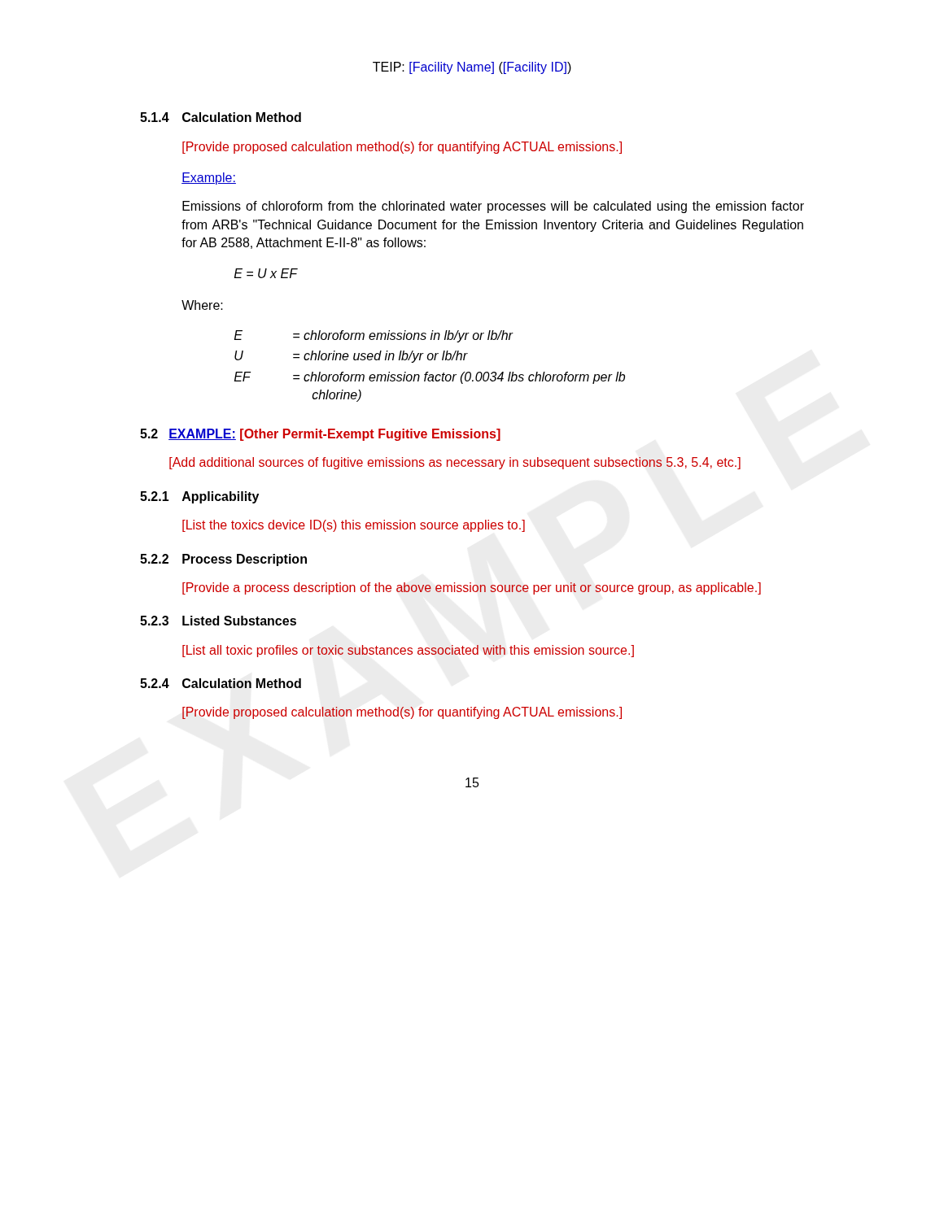EXAMPLE
TEIP: [Facility Name] ([Facility ID])
5.1.4 Calculation Method
[Provide proposed calculation method(s) for quantifying ACTUAL emissions.]
Example:
Emissions of chloroform from the chlorinated water processes will be calculated using the emission factor from ARB's "Technical Guidance Document for the Emission Inventory Criteria and Guidelines Regulation for AB 2588, Attachment E-II-8" as follows:
E = U x EF
Where:
| E | = chloroform emissions in lb/yr or lb/hr |
| U | = chlorine used in lb/yr or lb/hr |
| EF | = chloroform emission factor (0.0034 lbs chloroform per lb chlorine) |
5.2 EXAMPLE: [Other Permit-Exempt Fugitive Emissions]
[Add additional sources of fugitive emissions as necessary in subsequent subsections 5.3, 5.4, etc.]
5.2.1 Applicability
[List the toxics device ID(s) this emission source applies to.]
5.2.2 Process Description
[Provide a process description of the above emission source per unit or source group, as applicable.]
5.2.3 Listed Substances
[List all toxic profiles or toxic substances associated with this emission source.]
5.2.4 Calculation Method
[Provide proposed calculation method(s) for quantifying ACTUAL emissions.]
15